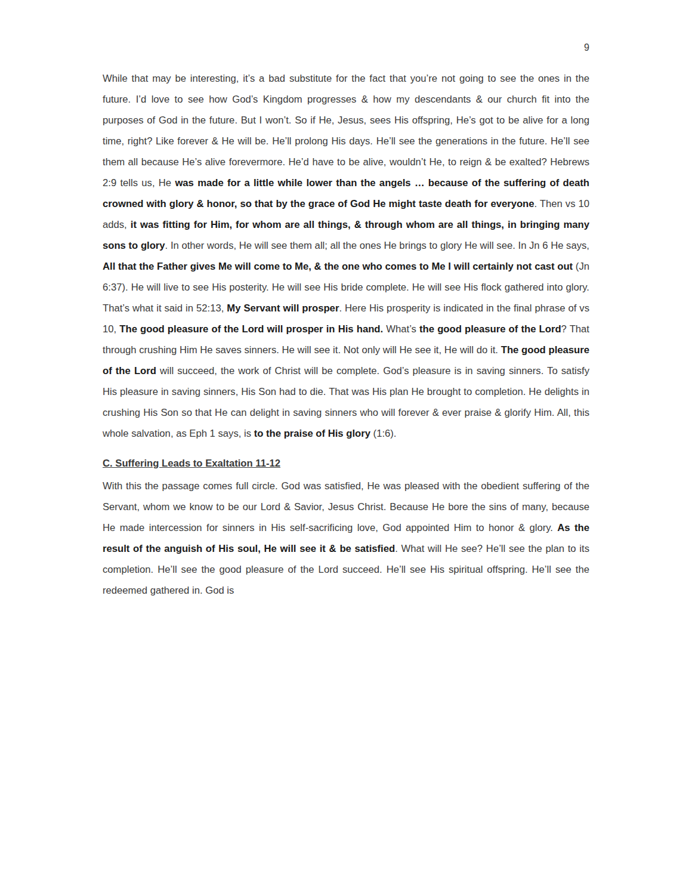9
While that may be interesting, it’s a bad substitute for the fact that you’re not going to see the ones in the future. I’d love to see how God’s Kingdom progresses & how my descendants & our church fit into the purposes of God in the future. But I won’t. So if He, Jesus, sees His offspring, He’s got to be alive for a long time, right? Like forever & He will be. He’ll prolong His days. He’ll see the generations in the future. He’ll see them all because He’s alive forevermore. He’d have to be alive, wouldn’t He, to reign & be exalted? Hebrews 2:9 tells us, He was made for a little while lower than the angels … because of the suffering of death crowned with glory & honor, so that by the grace of God He might taste death for everyone. Then vs 10 adds, it was fitting for Him, for whom are all things, & through whom are all things, in bringing many sons to glory. In other words, He will see them all; all the ones He brings to glory He will see. In Jn 6 He says, All that the Father gives Me will come to Me, & the one who comes to Me I will certainly not cast out (Jn 6:37). He will live to see His posterity. He will see His bride complete. He will see His flock gathered into glory. That’s what it said in 52:13, My Servant will prosper. Here His prosperity is indicated in the final phrase of vs 10, The good pleasure of the Lord will prosper in His hand. What’s the good pleasure of the Lord? That through crushing Him He saves sinners. He will see it. Not only will He see it, He will do it. The good pleasure of the Lord will succeed, the work of Christ will be complete. God’s pleasure is in saving sinners. To satisfy His pleasure in saving sinners, His Son had to die. That was His plan He brought to completion. He delights in crushing His Son so that He can delight in saving sinners who will forever & ever praise & glorify Him. All, this whole salvation, as Eph 1 says, is to the praise of His glory (1:6).
C. Suffering Leads to Exaltation 11-12
With this the passage comes full circle. God was satisfied, He was pleased with the obedient suffering of the Servant, whom we know to be our Lord & Savior, Jesus Christ. Because He bore the sins of many, because He made intercession for sinners in His self-sacrificing love, God appointed Him to honor & glory. As the result of the anguish of His soul, He will see it & be satisfied. What will He see? He’ll see the plan to its completion. He’ll see the good pleasure of the Lord succeed. He’ll see His spiritual offspring. He’ll see the redeemed gathered in. God is